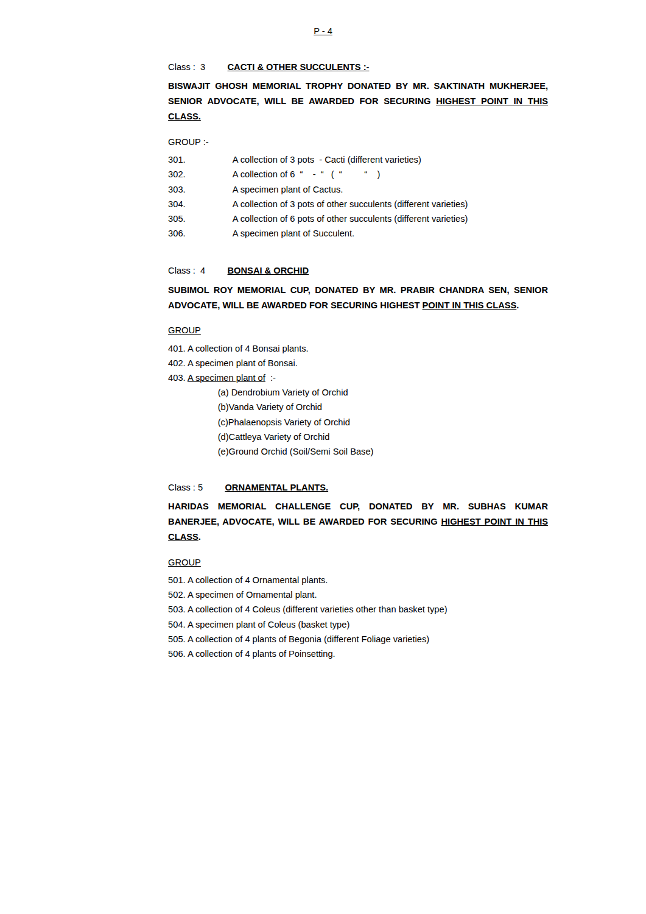P - 4
Class : 3 CACTI & OTHER SUCCULENTS :-
BISWAJIT GHOSH MEMORIAL TROPHY DONATED BY MR. SAKTINATH MUKHERJEE, SENIOR ADVOCATE, WILL BE AWARDED FOR SECURING HIGHEST POINT IN THIS CLASS.
GROUP :-
| 301. | A collection of 3 pots - Cacti (different varieties) |
| 302. | A collection of 6 “ - “ ( “ “ ) |
| 303. | A specimen plant of Cactus. |
| 304. | A collection of 3 pots of other succulents (different varieties) |
| 305. | A collection of 6 pots of other succulents (different varieties) |
| 306. | A specimen plant of Succulent. |
Class : 4 BONSAI & ORCHID
SUBIMOL ROY MEMORIAL CUP, DONATED BY MR. PRABIR CHANDRA SEN, SENIOR ADVOCATE, WILL BE AWARDED FOR SECURING HIGHEST POINT IN THIS CLASS.
GROUP
401. A collection of 4 Bonsai plants.
402. A specimen plant of Bonsai.
403. A specimen plant of :-
(a) Dendrobium Variety of Orchid
(b)Vanda Variety of Orchid
(c)Phalaenopsis Variety of Orchid
(d)Cattleya Variety of Orchid
(e)Ground Orchid (Soil/Semi Soil Base)
Class : 5 ORNAMENTAL PLANTS.
HARIDAS MEMORIAL CHALLENGE CUP, DONATED BY MR. SUBHAS KUMAR BANERJEE, ADVOCATE, WILL BE AWARDED FOR SECURING HIGHEST POINT IN THIS CLASS.
GROUP
501. A collection of 4 Ornamental plants.
502. A specimen of Ornamental plant.
503. A collection of 4 Coleus (different varieties other than basket type)
504. A specimen plant of Coleus (basket type)
505. A collection of 4 plants of Begonia (different Foliage varieties)
506. A collection of 4 plants of Poinsetting.